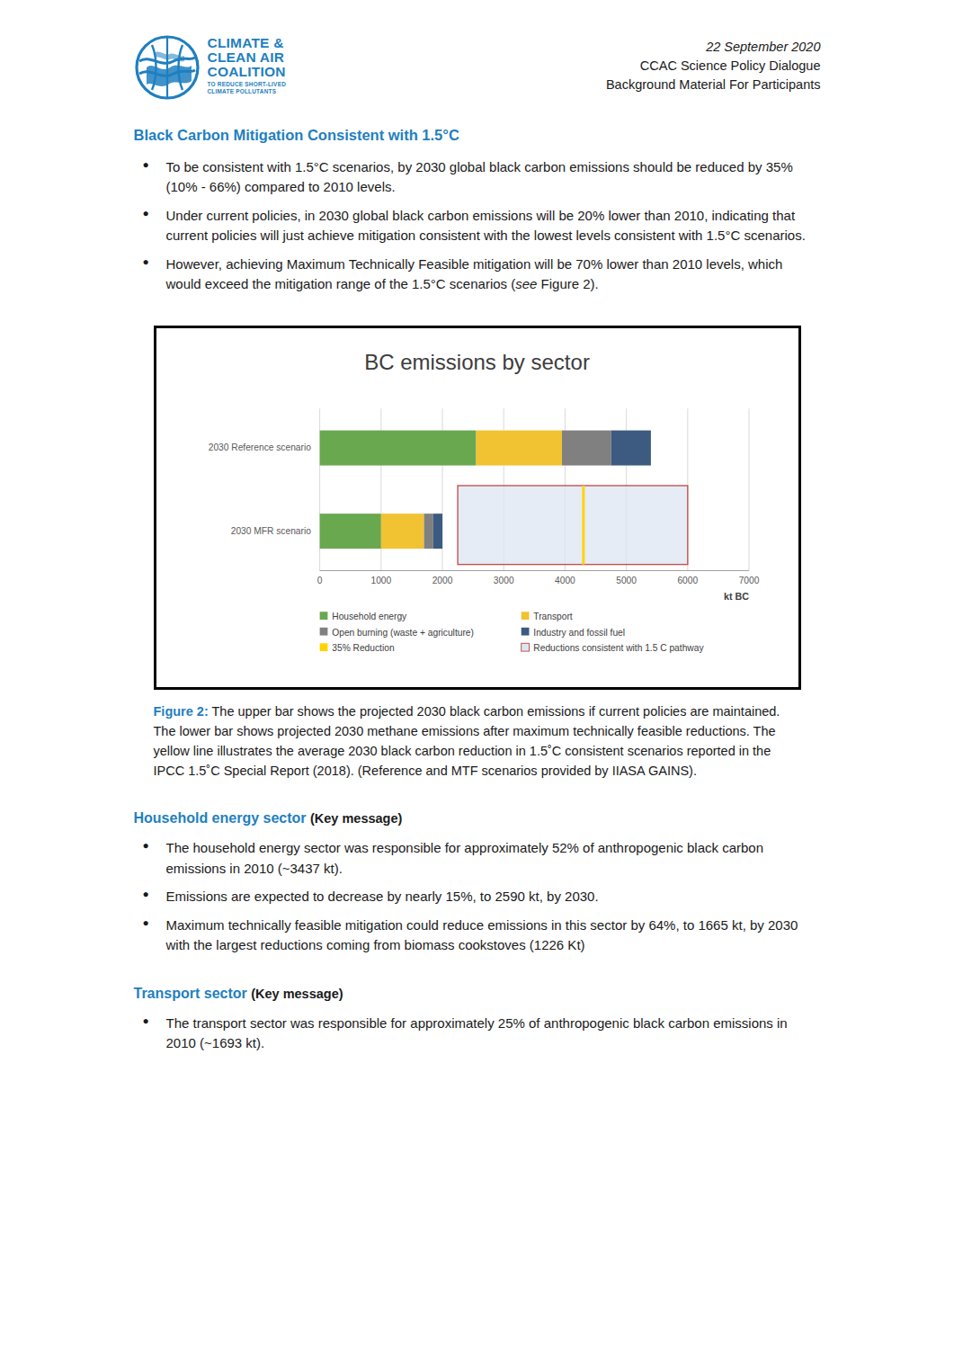CLIMATE &
CLEAN AIR
COALITION TO REDUCE SHORT-LIVED
CLIMATE POLLUTANTS
22 September 2020
CCAC Science Policy Dialogue
Background Material For Participants
Black Carbon Mitigation Consistent with 1.5°C
To be consistent with 1.5°C scenarios, by 2030 global black carbon emissions should be reduced by 35% (10% - 66%) compared to 2010 levels.
Under current policies, in 2030 global black carbon emissions will be 20% lower than 2010, indicating that current policies will just achieve mitigation consistent with the lowest levels consistent with 1.5°C scenarios.
However, achieving Maximum Technically Feasible mitigation will be 70% lower than 2010 levels, which would exceed the mitigation range of the 1.5°C scenarios (see Figure 2).
BC emissions by sector
0 1000 2000 3000 4000 5000 6000 7000 2030 Reference scenario 2030 MFR scenario kt BC Household energy Transport Open burning (waste + agriculture) Industry and fossil fuel 35% Reduction Reductions consistent with 1.5 C pathway
Figure 2: The upper bar shows the projected 2030 black carbon emissions if current policies are maintained. The lower bar shows projected 2030 methane emissions after maximum technically feasible reductions. The yellow line illustrates the average 2030 black carbon reduction in 1.5˚C consistent scenarios reported in the IPCC 1.5˚C Special Report (2018). (Reference and MTF scenarios provided by IIASA GAINS).
Household energy sector (Key message)
The household energy sector was responsible for approximately 52% of anthropogenic black carbon emissions in 2010 (~3437 kt).
Emissions are expected to decrease by nearly 15%, to 2590 kt, by 2030.
Maximum technically feasible mitigation could reduce emissions in this sector by 64%, to 1665 kt, by 2030 with the largest reductions coming from biomass cookstoves (1226 Kt)
Transport sector (Key message)
The transport sector was responsible for approximately 25% of anthropogenic black carbon emissions in 2010 (~1693 kt).